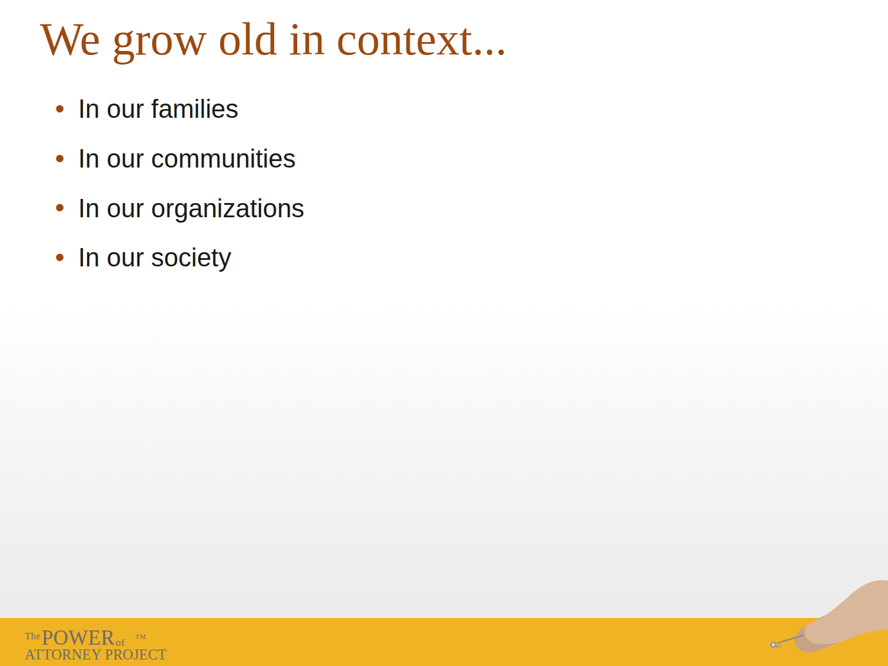We grow old in context...
In our families
In our communities
In our organizations
In our society
The POWER of TM
ATTORNEY PROJECT